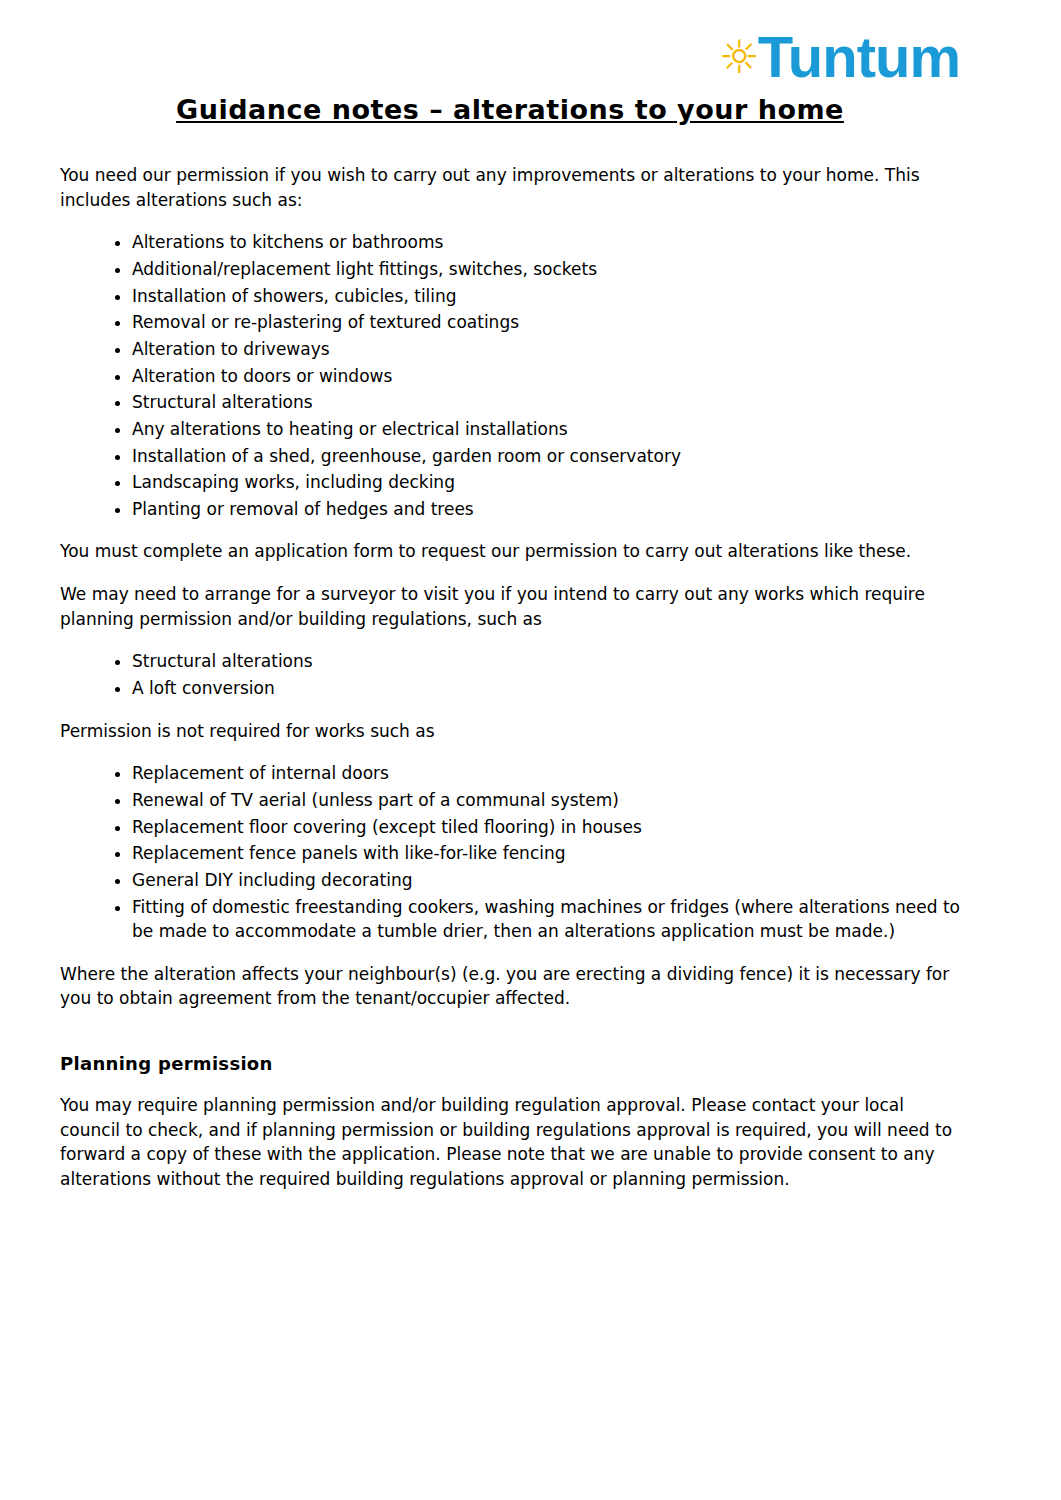☼Tuntum
Guidance notes – alterations to your home
You need our permission if you wish to carry out any improvements or alterations to your home. This includes alterations such as:
Alterations to kitchens or bathrooms
Additional/replacement light fittings, switches, sockets
Installation of showers, cubicles, tiling
Removal or re-plastering of textured coatings
Alteration to driveways
Alteration to doors or windows
Structural alterations
Any alterations to heating or electrical installations
Installation of a shed, greenhouse, garden room or conservatory
Landscaping works, including decking
Planting or removal of hedges and trees
You must complete an application form to request our permission to carry out alterations like these.
We may need to arrange for a surveyor to visit you if you intend to carry out any works which require planning permission and/or building regulations, such as
Structural alterations
A loft conversion
Permission is not required for works such as
Replacement of internal doors
Renewal of TV aerial (unless part of a communal system)
Replacement floor covering (except tiled flooring) in houses
Replacement fence panels with like-for-like fencing
General DIY including decorating
Fitting of domestic freestanding cookers, washing machines or fridges (where alterations need to be made to accommodate a tumble drier, then an alterations application must be made.)
Where the alteration affects your neighbour(s) (e.g. you are erecting a dividing fence) it is necessary for you to obtain agreement from the tenant/occupier affected.
Planning permission
You may require planning permission and/or building regulation approval. Please contact your local council to check, and if planning permission or building regulations approval is required, you will need to forward a copy of these with the application. Please note that we are unable to provide consent to any alterations without the required building regulations approval or planning permission.